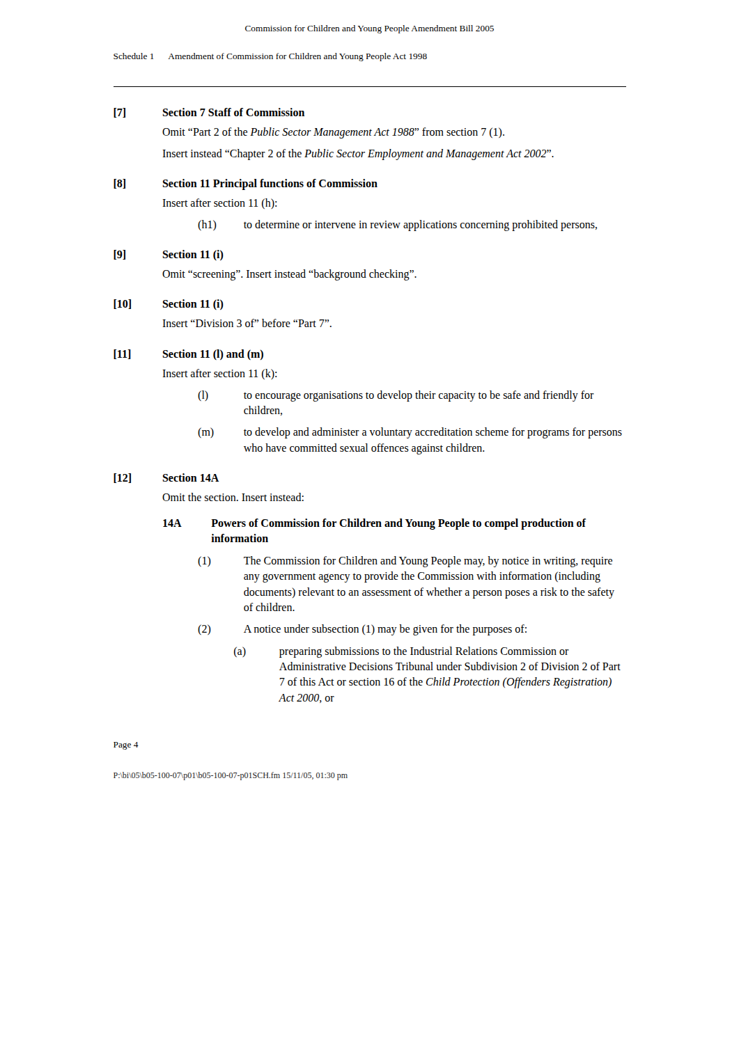Commission for Children and Young People Amendment Bill 2005
Schedule 1 Amendment of Commission for Children and Young People Act 1998
[7] Section 7 Staff of Commission
Omit “Part 2 of the Public Sector Management Act 1988” from section 7 (1).
Insert instead “Chapter 2 of the Public Sector Employment and Management Act 2002”.
[8] Section 11 Principal functions of Commission
Insert after section 11 (h):
(h1) to determine or intervene in review applications concerning prohibited persons,
[9] Section 11 (i)
Omit “screening”. Insert instead “background checking”.
[10] Section 11 (i)
Insert “Division 3 of” before “Part 7”.
[11] Section 11 (l) and (m)
Insert after section 11 (k):
(l) to encourage organisations to develop their capacity to be safe and friendly for children,
(m) to develop and administer a voluntary accreditation scheme for programs for persons who have committed sexual offences against children.
[12] Section 14A
Omit the section. Insert instead:
14A Powers of Commission for Children and Young People to compel production of information
(1) The Commission for Children and Young People may, by notice in writing, require any government agency to provide the Commission with information (including documents) relevant to an assessment of whether a person poses a risk to the safety of children.
(2) A notice under subsection (1) may be given for the purposes of:
(a) preparing submissions to the Industrial Relations Commission or Administrative Decisions Tribunal under Subdivision 2 of Division 2 of Part 7 of this Act or section 16 of the Child Protection (Offenders Registration) Act 2000, or
Page 4
P:\bi\05\b05-100-07\p01\b05-100-07-p01SCH.fm 15/11/05, 01:30 pm